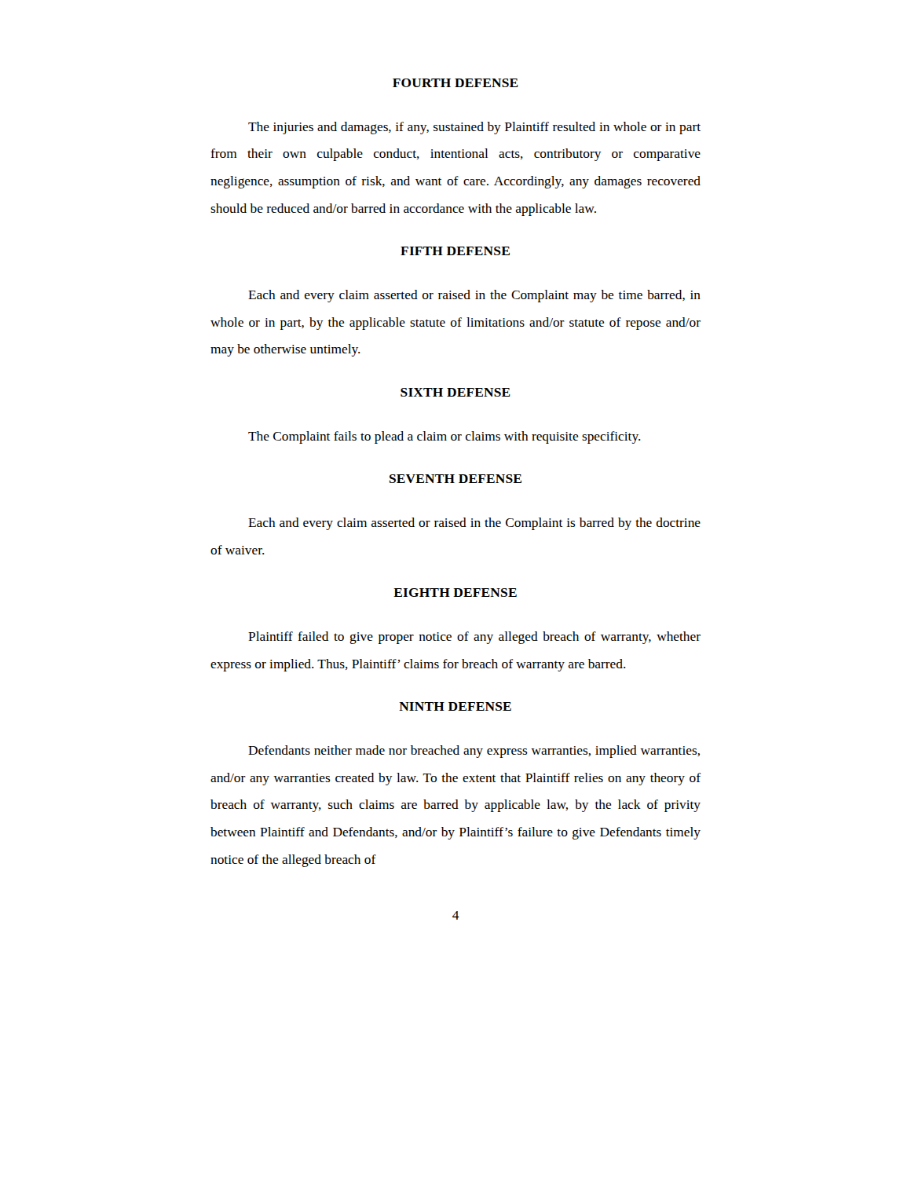Fourth Defense
The injuries and damages, if any, sustained by Plaintiff resulted in whole or in part from their own culpable conduct, intentional acts, contributory or comparative negligence, assumption of risk, and want of care. Accordingly, any damages recovered should be reduced and/or barred in accordance with the applicable law.
Fifth Defense
Each and every claim asserted or raised in the Complaint may be time barred, in whole or in part, by the applicable statute of limitations and/or statute of repose and/or may be otherwise untimely.
Sixth Defense
The Complaint fails to plead a claim or claims with requisite specificity.
Seventh Defense
Each and every claim asserted or raised in the Complaint is barred by the doctrine of waiver.
Eighth Defense
Plaintiff failed to give proper notice of any alleged breach of warranty, whether express or implied. Thus, Plaintiff’ claims for breach of warranty are barred.
Ninth Defense
Defendants neither made nor breached any express warranties, implied warranties, and/or any warranties created by law. To the extent that Plaintiff relies on any theory of breach of warranty, such claims are barred by applicable law, by the lack of privity between Plaintiff and Defendants, and/or by Plaintiff’s failure to give Defendants timely notice of the alleged breach of
4